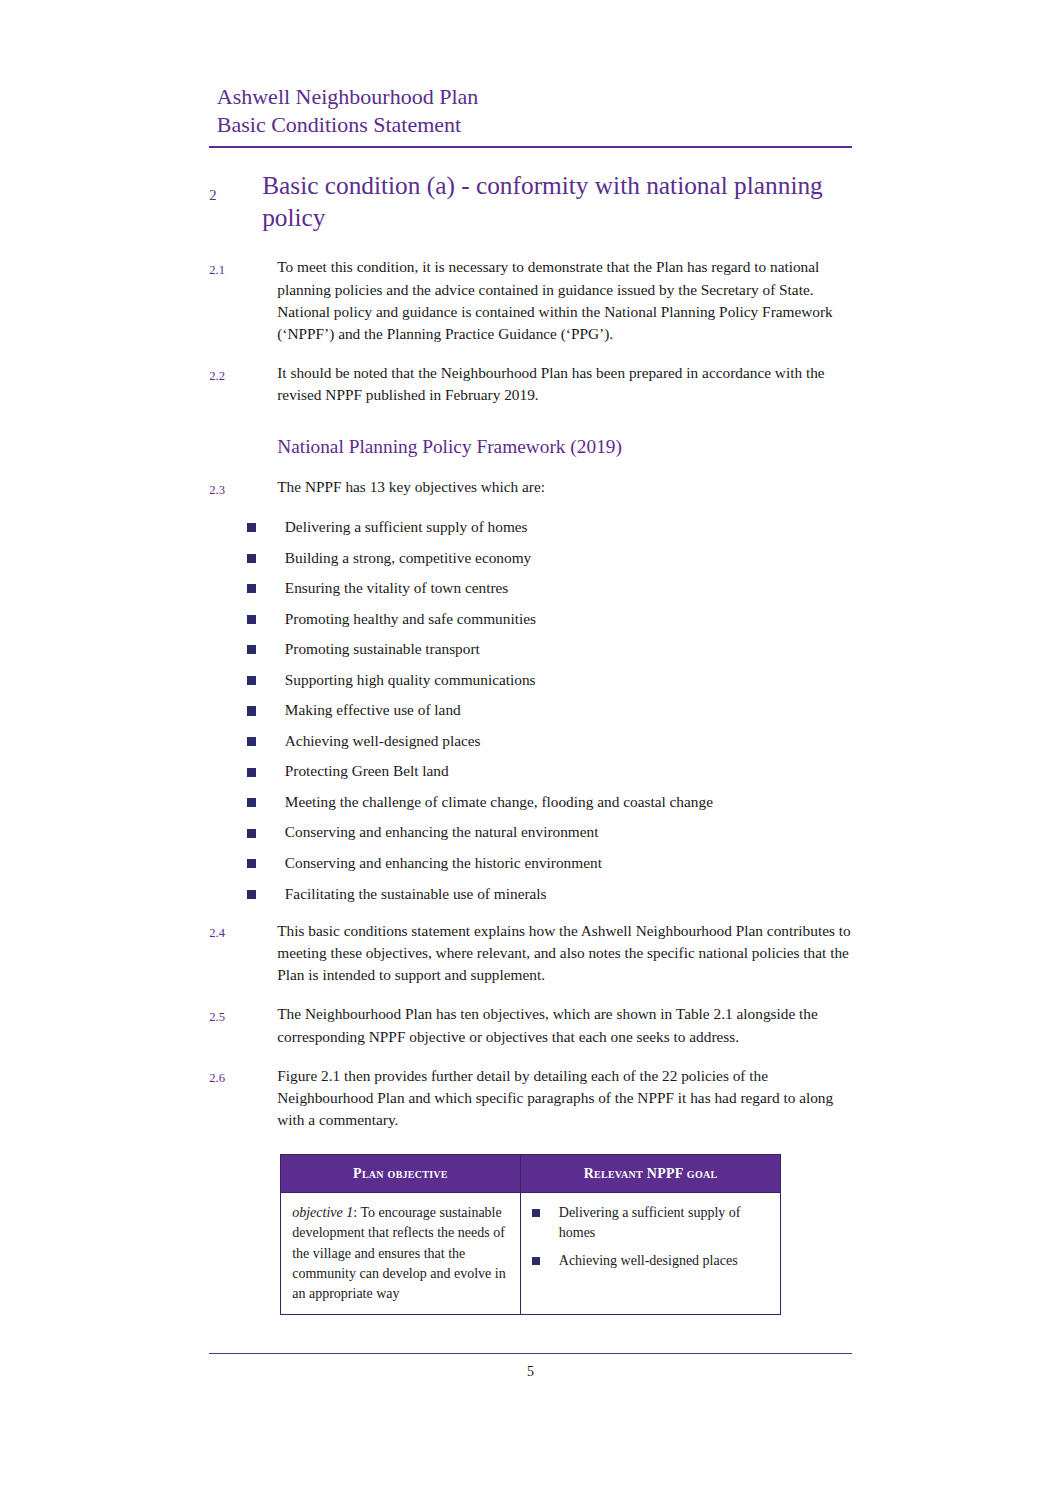Ashwell Neighbourhood Plan Basic Conditions Statement
2
Basic condition (a) - conformity with national planning policy
2.1
To meet this condition, it is necessary to demonstrate that the Plan has regard to national planning policies and the advice contained in guidance issued by the Secretary of State. National policy and guidance is contained within the National Planning Policy Framework (‘NPPF’) and the Planning Practice Guidance (‘PPG’).
2.2
It should be noted that the Neighbourhood Plan has been prepared in accordance with the revised NPPF published in February 2019.
National Planning Policy Framework (2019)
2.3
The NPPF has 13 key objectives which are:
Delivering a sufficient supply of homes
Building a strong, competitive economy
Ensuring the vitality of town centres
Promoting healthy and safe communities
Promoting sustainable transport
Supporting high quality communications
Making effective use of land
Achieving well-designed places
Protecting Green Belt land
Meeting the challenge of climate change, flooding and coastal change
Conserving and enhancing the natural environment
Conserving and enhancing the historic environment
Facilitating the sustainable use of minerals
2.4
This basic conditions statement explains how the Ashwell Neighbourhood Plan contributes to meeting these objectives, where relevant, and also notes the specific national policies that the Plan is intended to support and supplement.
2.5
The Neighbourhood Plan has ten objectives, which are shown in Table 2.1 alongside the corresponding NPPF objective or objectives that each one seeks to address.
2.6
Figure 2.1 then provides further detail by detailing each of the 22 policies of the Neighbourhood Plan and which specific paragraphs of the NPPF it has had regard to along with a commentary.
| Plan objective | Relevant NPPF goal |
| --- | --- |
| objective 1 : To encourage sustainable development that reflects the needs of the village and ensures that the community can develop and evolve in an appropriate way | Delivering a sufficient supply of homes Achieving well-designed places |
5